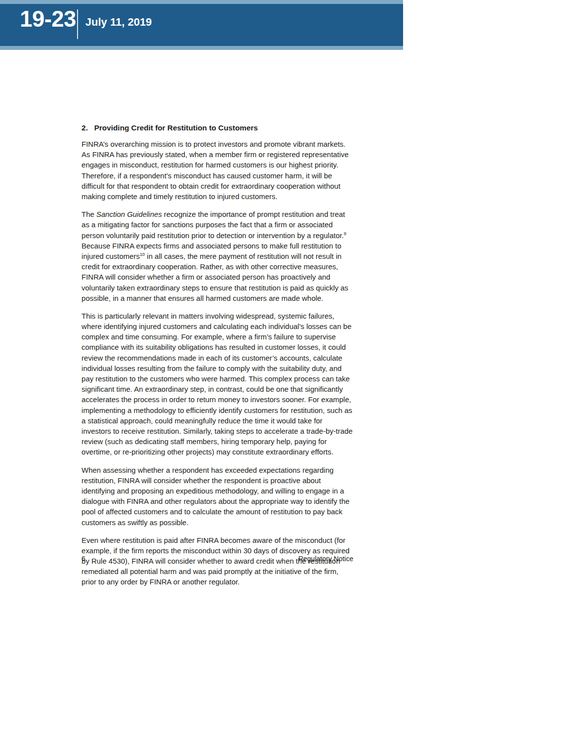19-23
July 11, 2019
2. Providing Credit for Restitution to Customers
FINRA’s overarching mission is to protect investors and promote vibrant markets. As FINRA has previously stated, when a member firm or registered representative engages in misconduct, restitution for harmed customers is our highest priority. Therefore, if a respondent’s misconduct has caused customer harm, it will be difficult for that respondent to obtain credit for extraordinary cooperation without making complete and timely restitution to injured customers.
The Sanction Guidelines recognize the importance of prompt restitution and treat as a mitigating factor for sanctions purposes the fact that a firm or associated person voluntarily paid restitution prior to detection or intervention by a regulator.9 Because FINRA expects firms and associated persons to make full restitution to injured customers10 in all cases, the mere payment of restitution will not result in credit for extraordinary cooperation. Rather, as with other corrective measures, FINRA will consider whether a firm or associated person has proactively and voluntarily taken extraordinary steps to ensure that restitution is paid as quickly as possible, in a manner that ensures all harmed customers are made whole.
This is particularly relevant in matters involving widespread, systemic failures, where identifying injured customers and calculating each individual’s losses can be complex and time consuming. For example, where a firm’s failure to supervise compliance with its suitability obligations has resulted in customer losses, it could review the recommendations made in each of its customer’s accounts, calculate individual losses resulting from the failure to comply with the suitability duty, and pay restitution to the customers who were harmed. This complex process can take significant time. An extraordinary step, in contrast, could be one that significantly accelerates the process in order to return money to investors sooner. For example, implementing a methodology to efficiently identify customers for restitution, such as a statistical approach, could meaningfully reduce the time it would take for investors to receive restitution. Similarly, taking steps to accelerate a trade-by-trade review (such as dedicating staff members, hiring temporary help, paying for overtime, or re-prioritizing other projects) may constitute extraordinary efforts.
When assessing whether a respondent has exceeded expectations regarding restitution, FINRA will consider whether the respondent is proactive about identifying and proposing an expeditious methodology, and willing to engage in a dialogue with FINRA and other regulators about the appropriate way to identify the pool of affected customers and to calculate the amount of restitution to pay back customers as swiftly as possible.
Even where restitution is paid after FINRA becomes aware of the misconduct (for example, if the firm reports the misconduct within 30 days of discovery as required by Rule 4530), FINRA will consider whether to award credit when the restitution remediated all potential harm and was paid promptly at the initiative of the firm, prior to any order by FINRA or another regulator.
6 Regulatory Notice